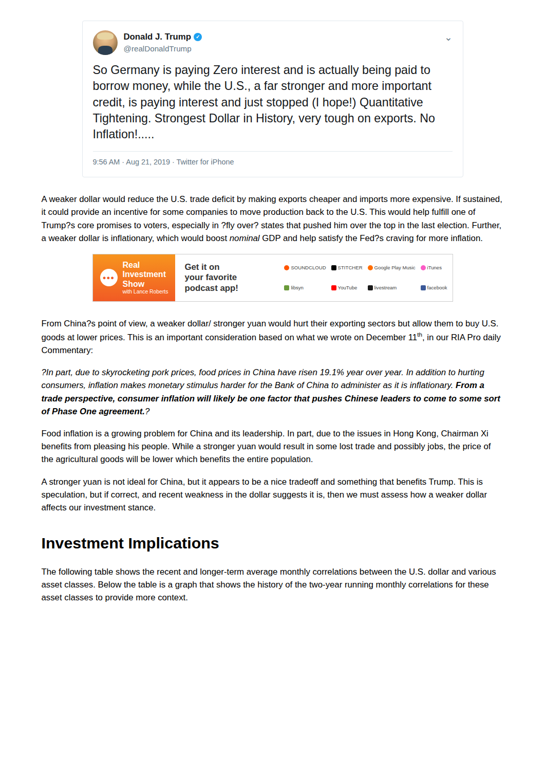Donald J. Trump @realDonaldTrump
⌄
So Germany is paying Zero interest and is actually being paid to borrow money, while the U.S., a far stronger and more important credit, is paying interest and just stopped (I hope!) Quantitative Tightening. Strongest Dollar in History, very tough on exports. No Inflation!.....
9:56 AM · Aug 21, 2019 · Twitter for iPhone
A weaker dollar would reduce the U.S. trade deficit by making exports cheaper and imports more expensive. If sustained, it could provide an incentive for some companies to move production back to the U.S. This would help fulfill one of Trump?s core promises to voters, especially in ?fly over? states that pushed him over the top in the last election. Further, a weaker dollar is inflationary, which would boost nominal GDP and help satisfy the Fed?s craving for more inflation.
●●●
Real Investment Show with Lance Roberts
Get it on
your favorite
podcast app!
SOUNDCLOUD STITCHER Google Play Music iTunes libsyn YouTube livestream facebook
From China?s point of view, a weaker dollar/ stronger yuan would hurt their exporting sectors but allow them to buy U.S. goods at lower prices. This is an important consideration based on what we wrote on December 11th, in our RIA Pro daily Commentary:
?In part, due to skyrocketing pork prices, food prices in China have risen 19.1% year over year. In addition to hurting consumers, inflation makes monetary stimulus harder for the Bank of China to administer as it is inflationary. From a trade perspective, consumer inflation will likely be one factor that pushes Chinese leaders to come to some sort of Phase One agreement.?
Food inflation is a growing problem for China and its leadership. In part, due to the issues in Hong Kong, Chairman Xi benefits from pleasing his people. While a stronger yuan would result in some lost trade and possibly jobs, the price of the agricultural goods will be lower which benefits the entire population.
A stronger yuan is not ideal for China, but it appears to be a nice tradeoff and something that benefits Trump. This is speculation, but if correct, and recent weakness in the dollar suggests it is, then we must assess how a weaker dollar affects our investment stance.
Investment Implications
The following table shows the recent and longer-term average monthly correlations between the U.S. dollar and various asset classes. Below the table is a graph that shows the history of the two-year running monthly correlations for these asset classes to provide more context.